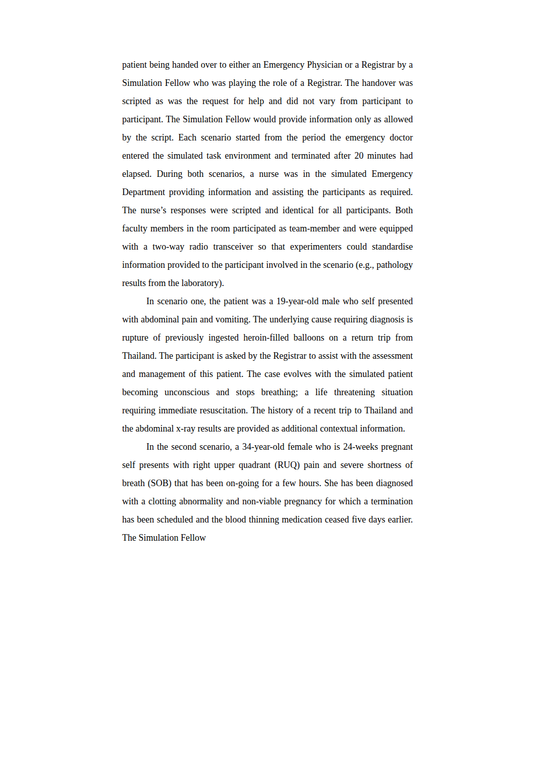patient being handed over to either an Emergency Physician or a Registrar by a Simulation Fellow who was playing the role of a Registrar. The handover was scripted as was the request for help and did not vary from participant to participant. The Simulation Fellow would provide information only as allowed by the script. Each scenario started from the period the emergency doctor entered the simulated task environment and terminated after 20 minutes had elapsed. During both scenarios, a nurse was in the simulated Emergency Department providing information and assisting the participants as required. The nurse’s responses were scripted and identical for all participants. Both faculty members in the room participated as team-member and were equipped with a two-way radio transceiver so that experimenters could standardise information provided to the participant involved in the scenario (e.g., pathology results from the laboratory).
In scenario one, the patient was a 19-year-old male who self presented with abdominal pain and vomiting. The underlying cause requiring diagnosis is rupture of previously ingested heroin-filled balloons on a return trip from Thailand. The participant is asked by the Registrar to assist with the assessment and management of this patient. The case evolves with the simulated patient becoming unconscious and stops breathing; a life threatening situation requiring immediate resuscitation. The history of a recent trip to Thailand and the abdominal x-ray results are provided as additional contextual information.
In the second scenario, a 34-year-old female who is 24-weeks pregnant self presents with right upper quadrant (RUQ) pain and severe shortness of breath (SOB) that has been on-going for a few hours. She has been diagnosed with a clotting abnormality and non-viable pregnancy for which a termination has been scheduled and the blood thinning medication ceased five days earlier. The Simulation Fellow